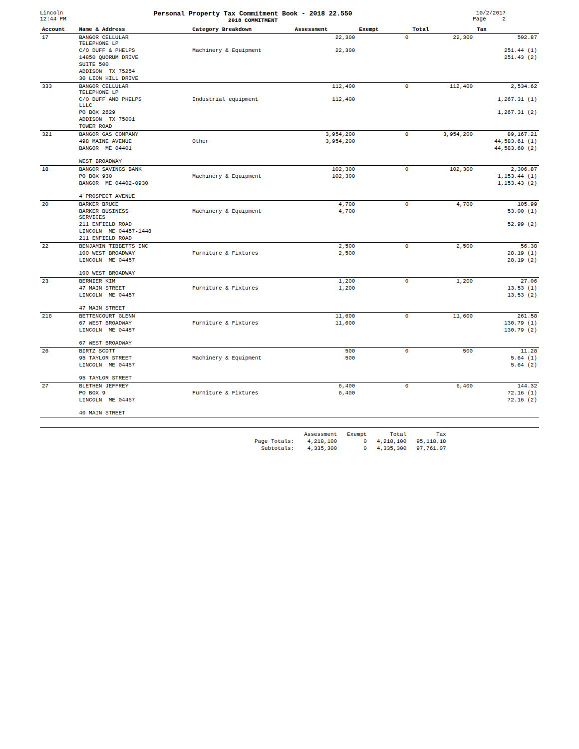Lincoln
12:44 PM
Personal Property Tax Commitment Book - 2018 22.550
2018 COMMITMENT
10/2/2017
Page 2
| Account | Name & Address | Category Breakdown | Assessment | Exempt | Total | Tax |
| --- | --- | --- | --- | --- | --- | --- |
| 17 | BANGOR CELLULAR TELEPHONE LP | | 22,300 | 0 | 22,300 | 502.87 |
| | C/O DUFF & PHELPS | Machinery & Equipment | 22,300 | | | 251.44 (1) |
| | 14850 QUORUM DRIVE | | | | | 251.43 (2) |
| | SUITE 500 | | | | | |
| | ADDISON TX 75254 | | | | | |
| | 30 LION HILL DRIVE | | | | | |
| 333 | BANGOR CELLULAR TELEPHONE LP | | 112,400 | 0 | 112,400 | 2,534.62 |
| | C/O DUFF AND PHELPS LLLC | Industrial equipment | 112,400 | | | 1,267.31 (1) |
| | PO BOX 2629 | | | | | 1,267.31 (2) |
| | ADDISON TX 75001 | | | | | |
| | TOWER ROAD | | | | | |
| 321 | BANGOR GAS COMPANY | | 3,954,200 | 0 | 3,954,200 | 89,167.21 |
| | 498 MAINE AVENUE | Other | 3,954,200 | | | 44,583.61 (1) |
| | BANGOR ME 04401 | | | | | 44,583.60 (2) |
| | WEST BROADWAY | | | | | |
| 18 | BANGOR SAVINGS BANK | | 102,300 | 0 | 102,300 | 2,306.87 |
| | PO BOX 930 | Machinery & Equipment | 102,300 | | | 1,153.44 (1) |
| | BANGOR ME 04402-0930 | | | | | 1,153.43 (2) |
| | 4 PROSPECT AVENUE | | | | | |
| 20 | BARKER BRUCE | | 4,700 | 0 | 4,700 | 105.99 |
| | BARKER BUSINESS SERVICES | Machinery & Equipment | 4,700 | | | 53.00 (1) |
| | 211 ENFIELD ROAD | | | | | 52.99 (2) |
| | LINCOLN ME 04457-1448 | | | | | |
| | 211 ENFIELD ROAD | | | | | |
| 22 | BENJAMIN TIBBETTS INC | | 2,500 | 0 | 2,500 | 56.38 |
| | 100 WEST BROADWAY | Furniture & Fixtures | 2,500 | | | 28.19 (1) |
| | LINCOLN ME 04457 | | | | | 28.19 (2) |
| | 100 WEST BROADWAY | | | | | |
| 23 | BERNIER KIM | | 1,200 | 0 | 1,200 | 27.06 |
| | 47 MAIN STREET | Furniture & Fixtures | 1,200 | | | 13.53 (1) |
| | LINCOLN ME 04457 | | | | | 13.53 (2) |
| | 47 MAIN STREET | | | | | |
| 218 | BETTENCOURT GLENN | | 11,600 | 0 | 11,600 | 261.58 |
| | 67 WEST BROADWAY | Furniture & Fixtures | 11,600 | | | 130.79 (1) |
| | LINCOLN ME 04457 | | | | | 130.79 (2) |
| | 67 WEST BROADWAY | | | | | |
| 26 | BIRTZ SCOTT | | 500 | 0 | 500 | 11.28 |
| | 95 TAYLOR STREET | Machinery & Equipment | 500 | | | 5.64 (1) |
| | LINCOLN ME 04457 | | | | | 5.64 (2) |
| | 95 TAYLOR STREET | | | | | |
| 27 | BLETHEN JEFFREY | | 6,400 | 0 | 6,400 | 144.32 |
| | PO BOX 9 | Furniture & Fixtures | 6,400 | | | 72.16 (1) |
| | LINCOLN ME 04457 | | | | | 72.16 (2) |
| | 40 MAIN STREET | | | | | |
| | Assessment | Exempt | Total | Tax |
| Page Totals: | 4,218,100 | 0 | 4,218,100 | 95,118.18 |
| Subtotals: | 4,335,300 | 0 | 4,335,300 | 97,761.07 |